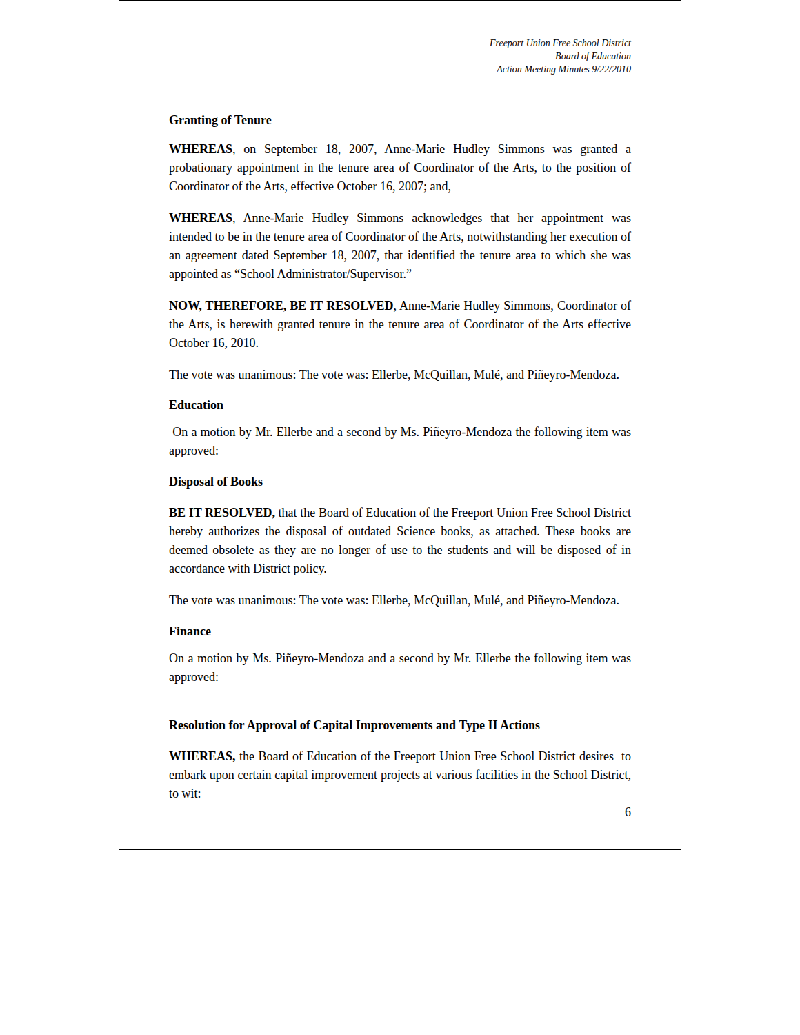Freeport Union Free School District
Board of Education
Action Meeting Minutes 9/22/2010
Granting of Tenure
WHEREAS, on September 18, 2007, Anne-Marie Hudley Simmons was granted a probationary appointment in the tenure area of Coordinator of the Arts, to the position of Coordinator of the Arts, effective October 16, 2007; and,
WHEREAS, Anne-Marie Hudley Simmons acknowledges that her appointment was intended to be in the tenure area of Coordinator of the Arts, notwithstanding her execution of an agreement dated September 18, 2007, that identified the tenure area to which she was appointed as “School Administrator/Supervisor.”
NOW, THEREFORE, BE IT RESOLVED, Anne-Marie Hudley Simmons, Coordinator of the Arts, is herewith granted tenure in the tenure area of Coordinator of the Arts effective October 16, 2010.
The vote was unanimous: The vote was: Ellerbe, McQuillan, Mulé, and Piñeyro-Mendoza.
Education
On a motion by Mr. Ellerbe and a second by Ms. Piñeyro-Mendoza the following item was approved:
Disposal of Books
BE IT RESOLVED, that the Board of Education of the Freeport Union Free School District hereby authorizes the disposal of outdated Science books, as attached. These books are deemed obsolete as they are no longer of use to the students and will be disposed of in accordance with District policy.
The vote was unanimous: The vote was: Ellerbe, McQuillan, Mulé, and Piñeyro-Mendoza.
Finance
On a motion by Ms. Piñeyro-Mendoza and a second by Mr. Ellerbe the following item was approved:
Resolution for Approval of Capital Improvements and Type II Actions
WHEREAS, the Board of Education of the Freeport Union Free School District desires to embark upon certain capital improvement projects at various facilities in the School District, to wit:
6